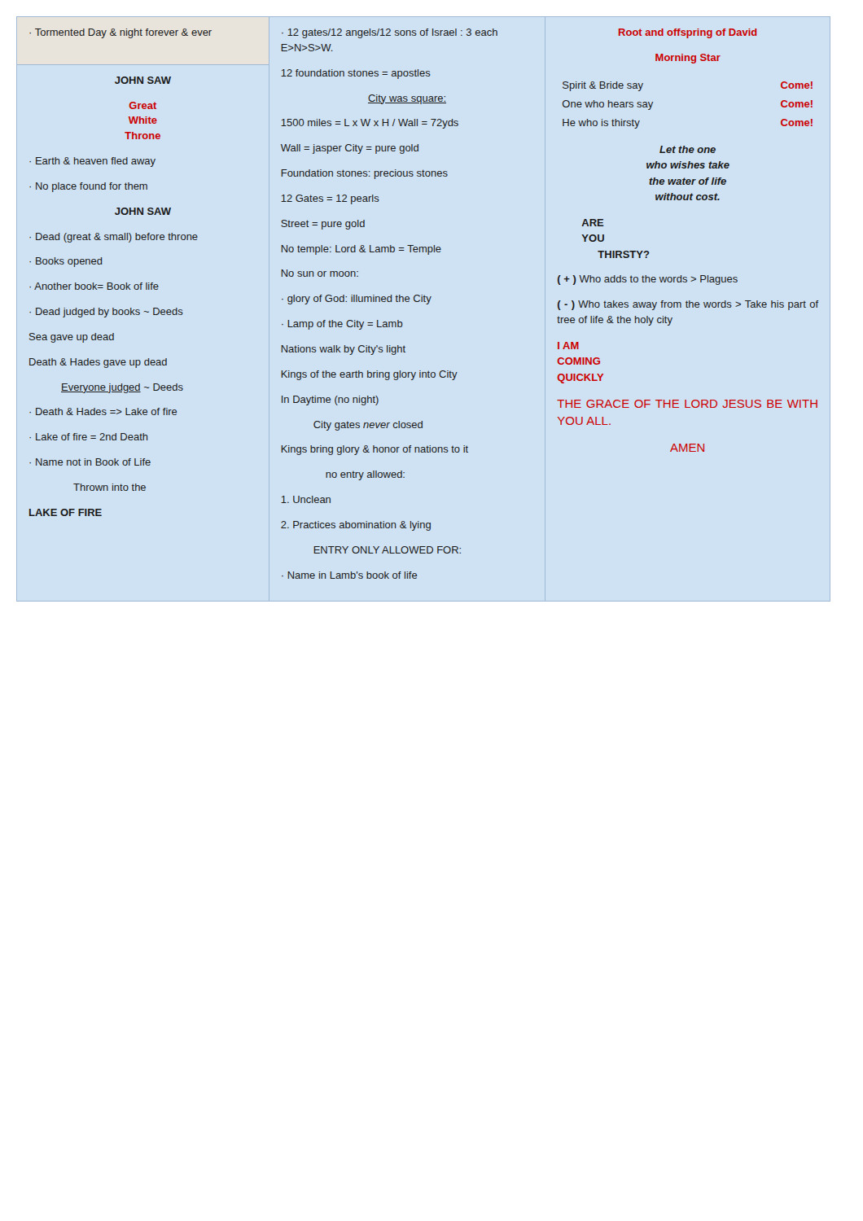| · Tormented Day & night forever & ever | · 12 gates/12 angels/12 sons of Israel : 3 each E>N>S>W. 12 foundation stones = apostles City was square: 1500 miles = L x W x H / Wall = 72yds Wall = jasper City = pure gold Foundation stones: precious stones 12 Gates = 12 pearls Street = pure gold No temple: Lord & Lamb = Temple No sun or moon: · glory of God: illumined the City · Lamp of the City = Lamb Nations walk by City's light Kings of the earth bring glory into City In Daytime (no night) City gates never closed Kings bring glory & honor of nations to it no entry allowed: 1. Unclean 2. Practices abomination & lying ENTRY ONLY ALLOWED FOR: · Name in Lamb's book of life | Root and offspring of David Morning Star / Spirit & Bride say / Come! / / One who hears say / Come! / / He who is thirsty / Come! / Let the one who wishes take the water of life without cost. ARE YOU THIRSTY? ( + ) Who adds to the words > Plagues ( - ) Who takes away from the words > Take his part of tree of life & the holy city I AM COMING QUICKLY THE GRACE OF THE LORD JESUS BE WITH YOU ALL. AMEN |
| JOHN SAW Great White Throne · Earth & heaven fled away · No place found for them JOHN SAW · Dead (great & small) before throne · Books opened · Another book= Book of life · Dead judged by books ~ Deeds Sea gave up dead Death & Hades gave up dead Everyone judged ~ Deeds · Death & Hades => Lake of fire · Lake of fire = 2nd Death · Name not in Book of Life Thrown into the LAKE OF FIRE |